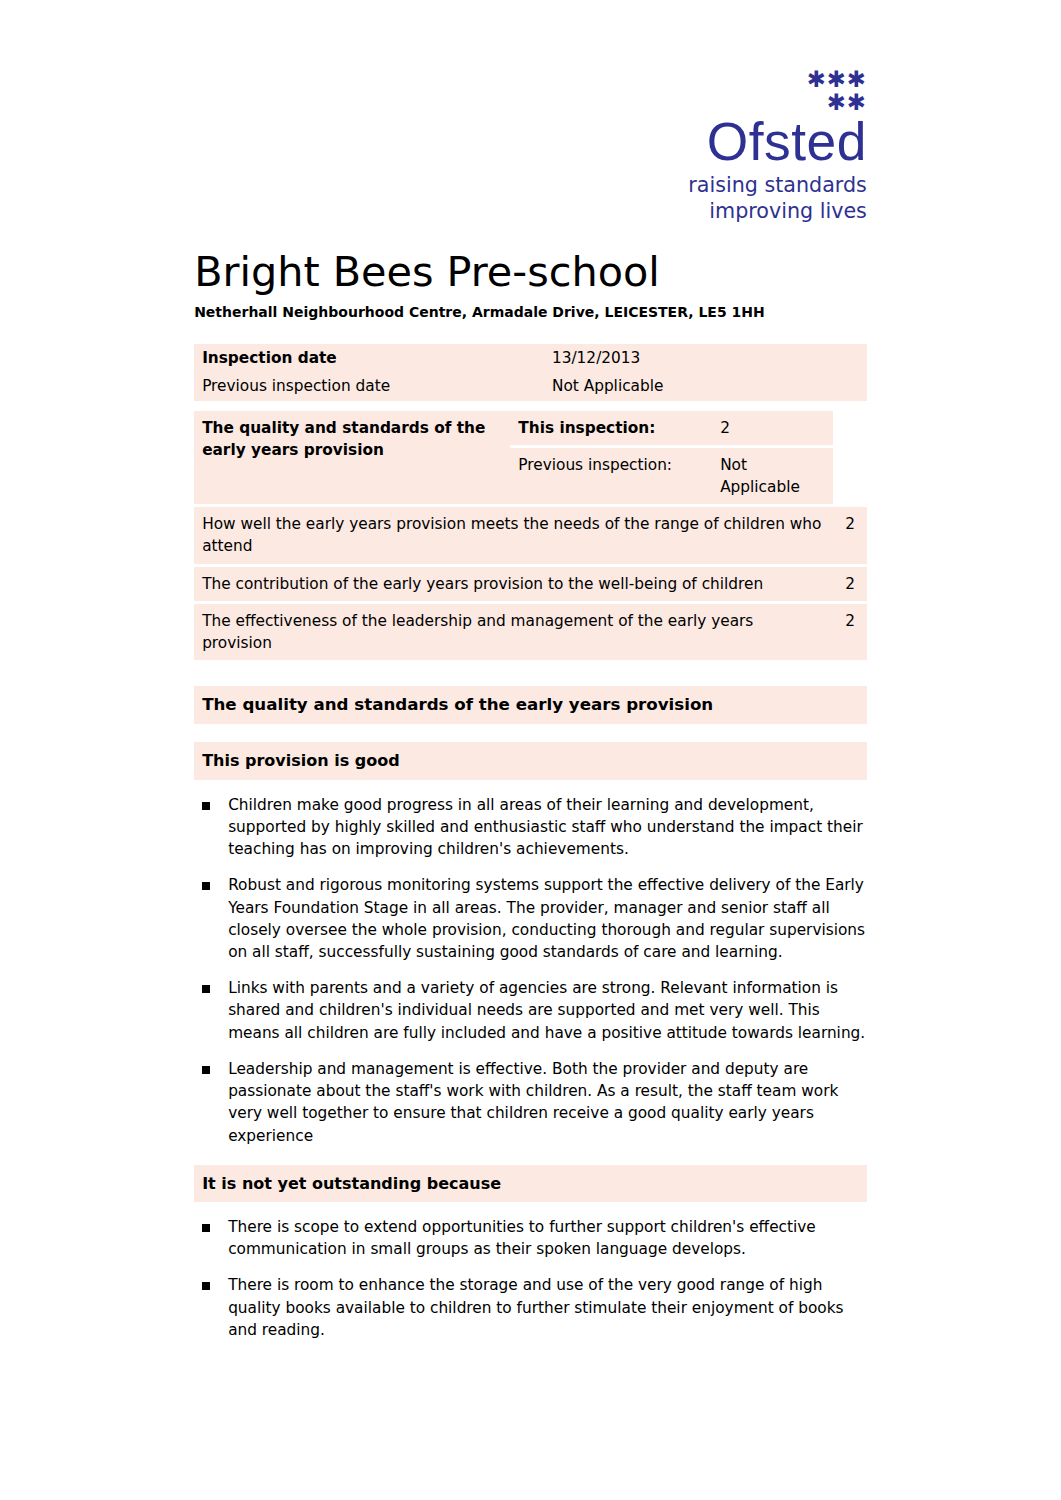✱✱✱
✱✱
Ofsted
raising standards
improving lives
Bright Bees Pre-school
Netherhall Neighbourhood Centre, Armadale Drive, LEICESTER, LE5 1HH
| Inspection date | 13/12/2013 |
| Previous inspection date | Not Applicable |
| The quality and standards of the early years provision | This inspection: | 2 | |
| Previous inspection: | Not Applicable | |
| How well the early years provision meets the needs of the range of children who attend | 2 |
| The contribution of the early years provision to the well-being of children | 2 |
| The effectiveness of the leadership and management of the early years provision | 2 |
The quality and standards of the early years provision
This provision is good
Children make good progress in all areas of their learning and development, supported by highly skilled and enthusiastic staff who understand the impact their teaching has on improving children's achievements.
Robust and rigorous monitoring systems support the effective delivery of the Early Years Foundation Stage in all areas. The provider, manager and senior staff all closely oversee the whole provision, conducting thorough and regular supervisions on all staff, successfully sustaining good standards of care and learning.
Links with parents and a variety of agencies are strong. Relevant information is shared and children's individual needs are supported and met very well. This means all children are fully included and have a positive attitude towards learning.
Leadership and management is effective. Both the provider and deputy are passionate about the staff's work with children. As a result, the staff team work very well together to ensure that children receive a good quality early years experience
It is not yet outstanding because
There is scope to extend opportunities to further support children's effective communication in small groups as their spoken language develops.
There is room to enhance the storage and use of the very good range of high quality books available to children to further stimulate their enjoyment of books and reading.